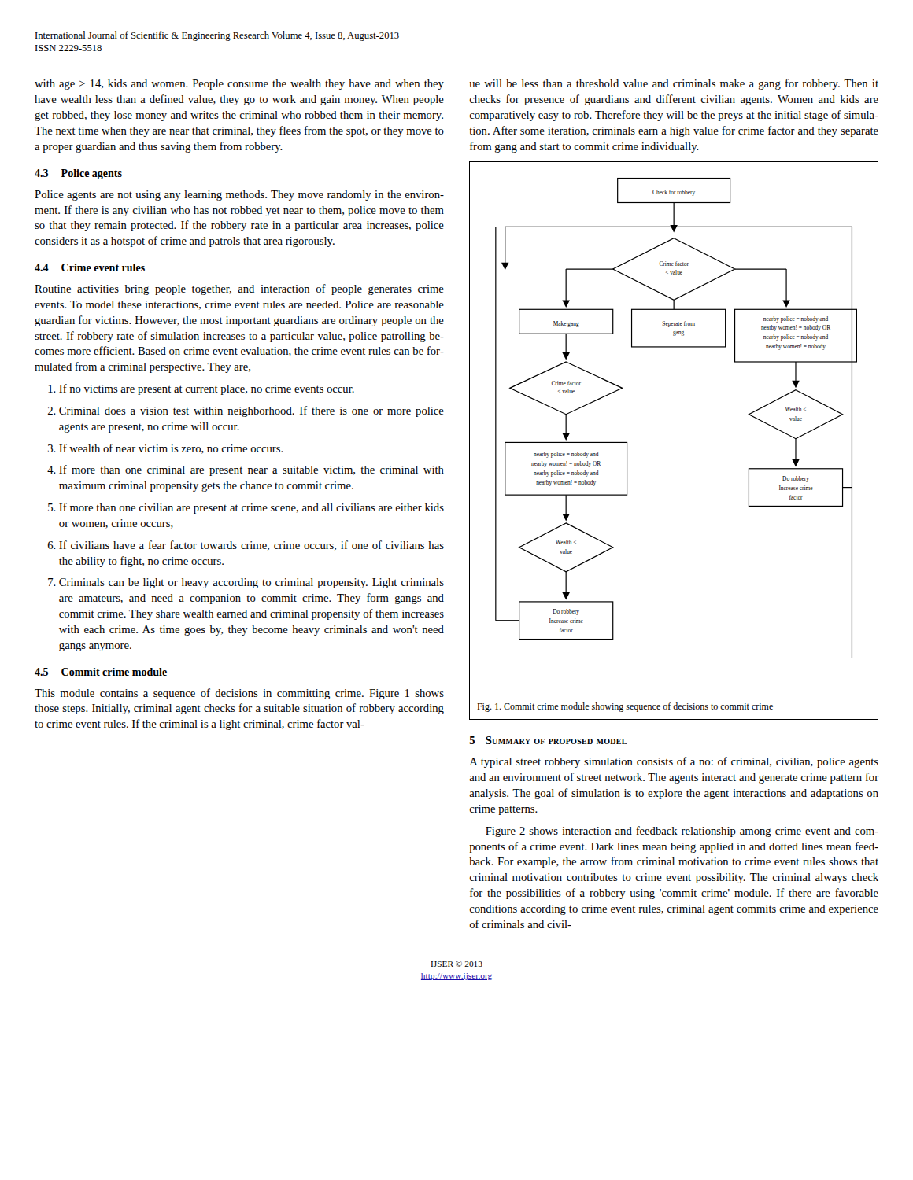International Journal of Scientific & Engineering Research Volume 4, Issue 8, August-2013
ISSN 2229-5518
with age > 14, kids and women. People consume the wealth they have and when they have wealth less than a defined value, they go to work and gain money. When people get robbed, they lose money and writes the criminal who robbed them in their memory. The next time when they are near that criminal, they flees from the spot, or they move to a proper guardian and thus saving them from robbery.
4.3 Police agents
Police agents are not using any learning methods. They move randomly in the environment. If there is any civilian who has not robbed yet near to them, police move to them so that they remain protected. If the robbery rate in a particular area increases, police considers it as a hotspot of crime and patrols that area rigorously.
4.4 Crime event rules
Routine activities bring people together, and interaction of people generates crime events. To model these interactions, crime event rules are needed. Police are reasonable guardian for victims. However, the most important guardians are ordinary people on the street. If robbery rate of simulation increases to a particular value, police patrolling becomes more efficient. Based on crime event evaluation, the crime event rules can be formulated from a criminal perspective. They are,
If no victims are present at current place, no crime events occur.
Criminal does a vision test within neighborhood. If there is one or more police agents are present, no crime will occur.
If wealth of near victim is zero, no crime occurs.
If more than one criminal are present near a suitable victim, the criminal with maximum criminal propensity gets the chance to commit crime.
If more than one civilian are present at crime scene, and all civilians are either kids or women, crime occurs,
If civilians have a fear factor towards crime, crime occurs, if one of civilians has the ability to fight, no crime occurs.
Criminals can be light or heavy according to criminal propensity. Light criminals are amateurs, and need a companion to commit crime. They form gangs and commit crime. They share wealth earned and criminal propensity of them increases with each crime. As time goes by, they become heavy criminals and won't need gangs anymore.
4.5 Commit crime module
This module contains a sequence of decisions in committing crime. Figure 1 shows those steps. Initially, criminal agent checks for a suitable situation of robbery according to crime event rules. If the criminal is a light criminal, crime factor val-
ue will be less than a threshold value and criminals make a gang for robbery. Then it checks for presence of guardians and different civilian agents. Women and kids are comparatively easy to rob. Therefore they will be the preys at the initial stage of simulation. After some iteration, criminals earn a high value for crime factor and they separate from gang and start to commit crime individually.
Check for robbery Crime factor < value Make gang Seperate from gang nearby police = nobody and nearby women! = nobody OR nearby police = nobody and nearby women! = nobody Crime factor < value nearby police = nobody and nearby women! = nobody OR nearby police = nobody and nearby women! = nobody Wealth < value Do robbery Increase crime factor Wealth < value Do robbery Increase crime factor
Fig. 1. Commit crime module showing sequence of decisions to commit crime
5 Summary of proposed model
A typical street robbery simulation consists of a no: of criminal, civilian, police agents and an environment of street network. The agents interact and generate crime pattern for analysis. The goal of simulation is to explore the agent interactions and adaptations on crime patterns.
Figure 2 shows interaction and feedback relationship among crime event and components of a crime event. Dark lines mean being applied in and dotted lines mean feedback. For example, the arrow from criminal motivation to crime event rules shows that criminal motivation contributes to crime event possibility. The criminal always check for the possibilities of a robbery using 'commit crime' module. If there are favorable conditions according to crime event rules, criminal agent commits crime and experience of criminals and civil-
IJSER © 2013
http://www.ijser.org